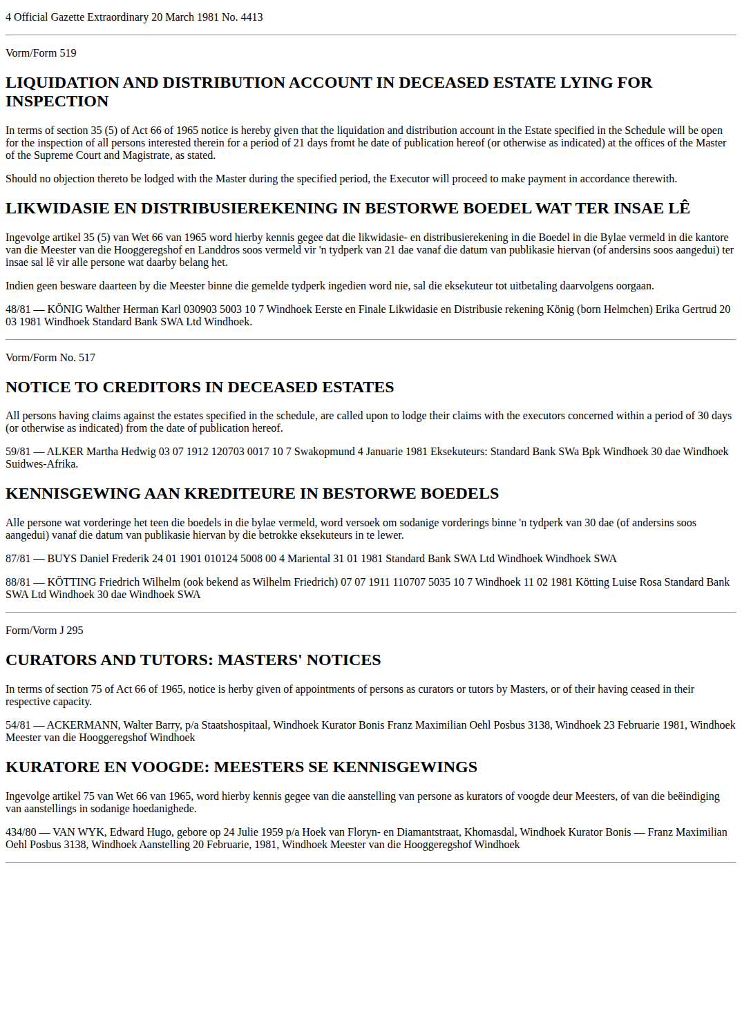4 Official Gazette Extraordinary 20 March 1981 No. 4413
Vorm/Form 519
LIQUIDATION AND DISTRIBUTION ACCOUNT IN DECEASED ESTATE LYING FOR INSPECTION
In terms of section 35 (5) of Act 66 of 1965 notice is hereby given that the liquidation and distribution account in the Estate specified in the Schedule will be open for the inspection of all persons interested therein for a period of 21 days fromt he date of publication hereof (or otherwise as indicated) at the offices of the Master of the Supreme Court and Magistrate, as stated.
Should no objection thereto be lodged with the Master during the specified period, the Executor will proceed to make payment in accordance therewith.
LIKWIDASIE EN DISTRIBUSIEREKENING IN BESTORWE BOEDEL WAT TER INSAE LÊ
Ingevolge artikel 35 (5) van Wet 66 van 1965 word hierby kennis gegee dat die likwidasie- en distribusierekening in die Boedel in die Bylae vermeld in die kantore van die Meester van die Hooggeregshof en Landdros soos vermeld vir 'n tydperk van 21 dae vanaf die datum van publikasie hiervan (of andersins soos aangedui) ter insae sal lê vir alle persone wat daarby belang het.
Indien geen besware daarteen by die Meester binne die gemelde tydperk ingedien word nie, sal die eksekuteur tot uitbetaling daarvolgens oorgaan.
48/81 — KÖNIG Walther Herman Karl 030903 5003 10 7 Windhoek Eerste en Finale Likwidasie en Distribusie rekening König (born Helmchen) Erika Gertrud 20 03 1981 Windhoek Standard Bank SWA Ltd Windhoek.
Vorm/Form No. 517
NOTICE TO CREDITORS IN DECEASED ESTATES
All persons having claims against the estates specified in the schedule, are called upon to lodge their claims with the executors concerned within a period of 30 days (or otherwise as indicated) from the date of publication hereof.
59/81 — ALKER Martha Hedwig 03 07 1912 120703 0017 10 7 Swakopmund 4 Januarie 1981 Eksekuteurs: Standard Bank SWa Bpk Windhoek 30 dae Windhoek Suidwes-Afrika.
KENNISGEWING AAN KREDITEURE IN BESTORWE BOEDELS
Alle persone wat vorderinge het teen die boedels in die bylae vermeld, word versoek om sodanige vorderings binne 'n tydperk van 30 dae (of andersins soos aangedui) vanaf die datum van publikasie hiervan by die betrokke eksekuteurs in te lewer.
87/81 — BUYS Daniel Frederik 24 01 1901 010124 5008 00 4 Mariental 31 01 1981 Standard Bank SWA Ltd Windhoek Windhoek SWA
88/81 — KÖTTING Friedrich Wilhelm (ook bekend as Wilhelm Friedrich) 07 07 1911 110707 5035 10 7 Windhoek 11 02 1981 Kötting Luise Rosa Standard Bank SWA Ltd Windhoek 30 dae Windhoek SWA
Form/Vorm J 295
CURATORS AND TUTORS: MASTERS' NOTICES
In terms of section 75 of Act 66 of 1965, notice is herby given of appointments of persons as curators or tutors by Masters, or of their having ceased in their respective capacity.
54/81 — ACKERMANN, Walter Barry, p/a Staatshospitaal, Windhoek Kurator Bonis Franz Maximilian Oehl Posbus 3138, Windhoek 23 Februarie 1981, Windhoek Meester van die Hooggeregshof Windhoek
KURATORE EN VOOGDE: MEESTERS SE KENNISGEWINGS
Ingevolge artikel 75 van Wet 66 van 1965, word hierby kennis gegee van die aanstelling van persone as kurators of voogde deur Meesters, of van die beëindiging van aanstellings in sodanige hoedanighede.
434/80 — VAN WYK, Edward Hugo, gebore op 24 Julie 1959 p/a Hoek van Floryn- en Diamantstraat, Khomasdal, Windhoek Kurator Bonis — Franz Maximilian Oehl Posbus 3138, Windhoek Aanstelling 20 Februarie, 1981, Windhoek Meester van die Hooggeregshof Windhoek